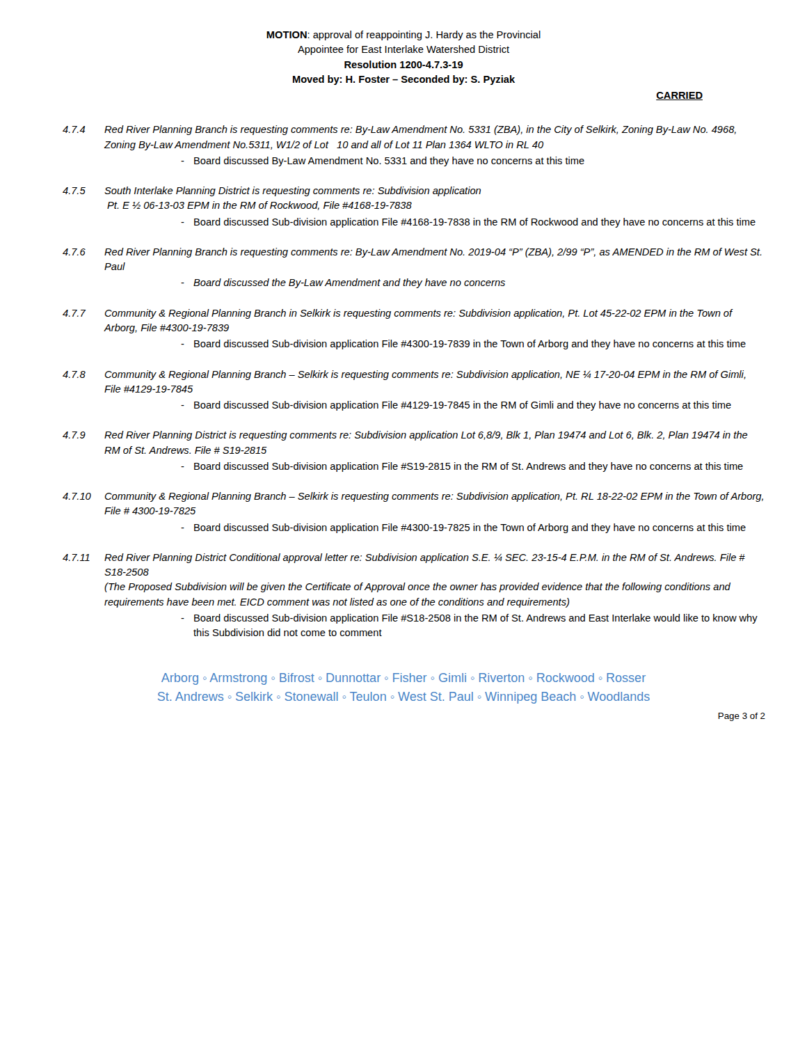MOTION: approval of reappointing J. Hardy as the Provincial
Appointee for East Interlake Watershed District
Resolution 1200-4.7.3-19
Moved by: H. Foster – Seconded by: S. Pyziak
CARRIED
4.7.4
Red River Planning Branch is requesting comments re: By-Law Amendment No. 5331 (ZBA), in the City of Selkirk, Zoning By-Law No. 4968, Zoning By-Law Amendment No.5311, W1/2 of Lot 10 and all of Lot 11 Plan 1364 WLTO in RL 40
- Board discussed By-Law Amendment No. 5331 and they have no concerns at this time
4.7.5
South Interlake Planning District is requesting comments re: Subdivision application
Pt. E ½ 06-13-03 EPM in the RM of Rockwood, File #4168-19-7838
- Board discussed Sub-division application File #4168-19-7838 in the RM of Rockwood and they have no concerns at this time
4.7.6
Red River Planning Branch is requesting comments re: By-Law Amendment No. 2019-04 “P” (ZBA), 2/99 “P”, as AMENDED in the RM of West St. Paul
- Board discussed the By-Law Amendment and they have no concerns
4.7.7
Community & Regional Planning Branch in Selkirk is requesting comments re: Subdivision application, Pt. Lot 45-22-02 EPM in the Town of Arborg, File #4300-19-7839
- Board discussed Sub-division application File #4300-19-7839 in the Town of Arborg and they have no concerns at this time
4.7.8
Community & Regional Planning Branch – Selkirk is requesting comments re: Subdivision application, NE ¼ 17-20-04 EPM in the RM of Gimli, File #4129-19-7845
- Board discussed Sub-division application File #4129-19-7845 in the RM of Gimli and they have no concerns at this time
4.7.9
Red River Planning District is requesting comments re: Subdivision application Lot 6,8/9, Blk 1, Plan 19474 and Lot 6, Blk. 2, Plan 19474 in the RM of St. Andrews. File # S19-2815
- Board discussed Sub-division application File #S19-2815 in the RM of St. Andrews and they have no concerns at this time
4.7.10
Community & Regional Planning Branch – Selkirk is requesting comments re: Subdivision application, Pt. RL 18-22-02 EPM in the Town of Arborg, File # 4300-19-7825
- Board discussed Sub-division application File #4300-19-7825 in the Town of Arborg and they have no concerns at this time
4.7.11
Red River Planning District Conditional approval letter re: Subdivision application S.E. ¼ SEC. 23-15-4 E.P.M. in the RM of St. Andrews. File # S18-2508
(The Proposed Subdivision will be given the Certificate of Approval once the owner has provided evidence that the following conditions and requirements have been met. EICD comment was not listed as one of the conditions and requirements)
- Board discussed Sub-division application File #S18-2508 in the RM of St. Andrews and East Interlake would like to know why this Subdivision did not come to comment
Arborg ◦ Armstrong ◦ Bifrost ◦ Dunnottar ◦ Fisher ◦ Gimli ◦ Riverton ◦ Rockwood ◦ Rosser St. Andrews ◦ Selkirk ◦ Stonewall ◦ Teulon ◦ West St. Paul ◦ Winnipeg Beach ◦ Woodlands
Page 3 of 2